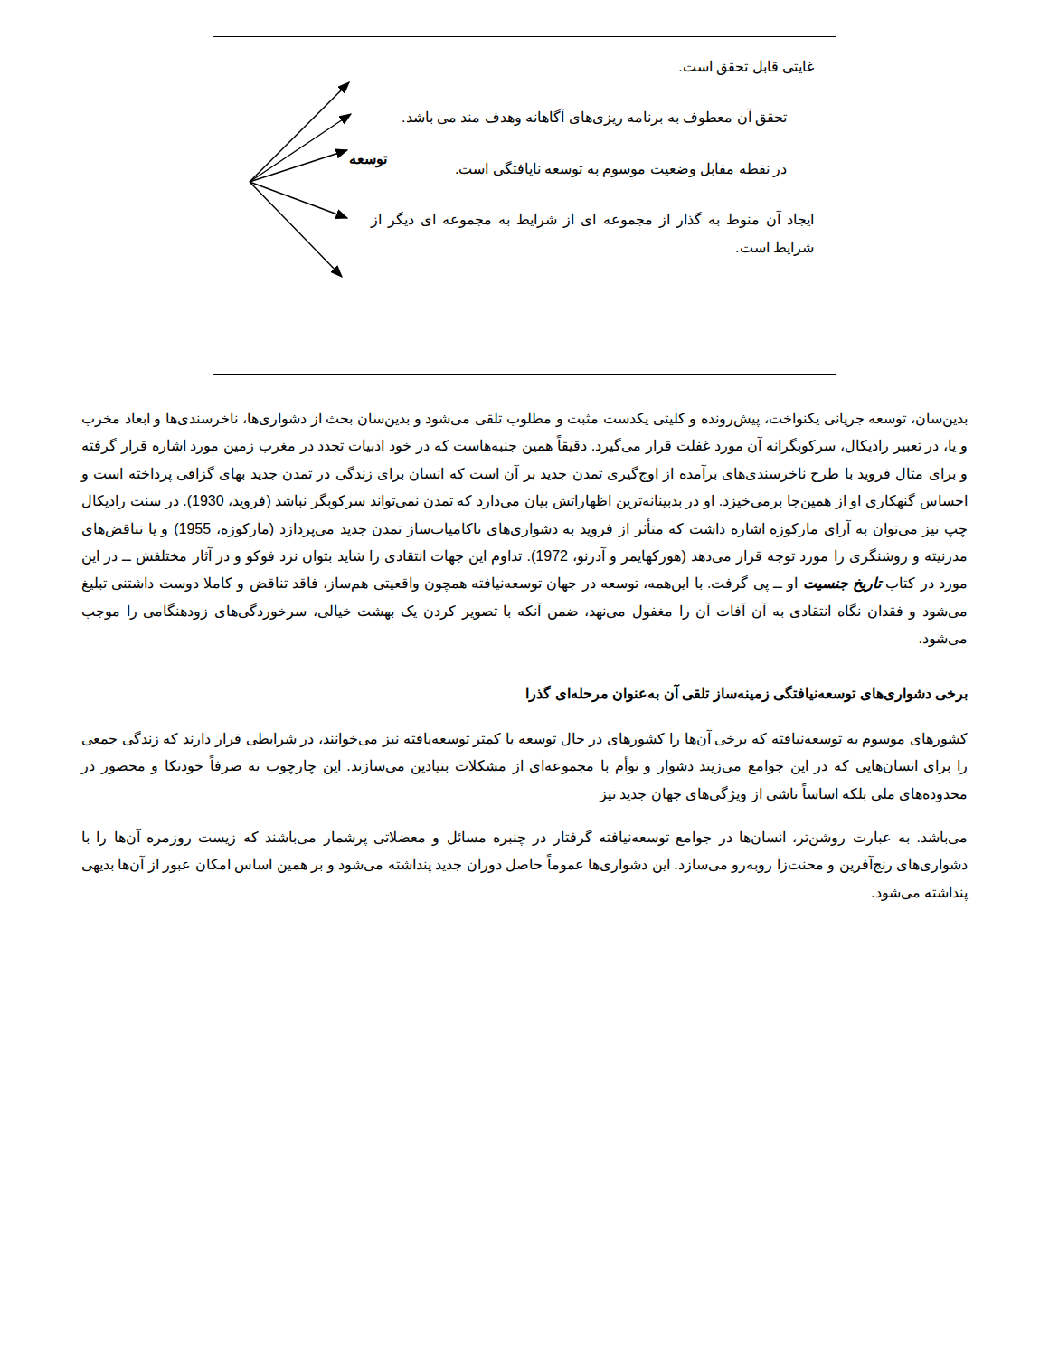توسعه
غایتی قابل تحقق است.
تحقق آن معطوف به برنامه ریزی‌های آگاهانه وهدف مند می باشد.
در نقطه مقابل وضعیت موسوم به توسعه نایافتگی است.
ایجاد آن منوط به گذار از مجموعه ای از شرایط به مجموعه ای دیگر از شرایط است.
بدین‌سان، توسعه جریانی یکنواخت، پیش‌رونده و کلیتی یکدست مثبت و مطلوب تلقی می‌شود و بدین‌سان بحث از دشواری‌ها، ناخرسندی‌ها و ابعاد مخرب و یا، در تعبیر رادیکال، سرکوبگرانه آن مورد غفلت قرار می‌گیرد. دقیقاً همین جنبه‌هاست که در خود ادبیات تجدد در مغرب زمین مورد اشاره قرار گرفته و برای مثال فروید با طرح ناخرسندی‌های برآمده از اوج‌گیری تمدن جدید بر آن است که انسان برای زندگی در تمدن جدید بهای گزافی پرداخته است و احساس گنهکاری او از همین‌جا برمی‌خیزد. او در بدبینانه‌ترین اظهاراتش بیان می‌دارد که تمدن نمی‌تواند سرکوبگر نباشد (فروید، 1930). در سنت رادیکال چپ نیز می‌توان به آرای مارکوزه اشاره داشت که متأثر از فروید به دشواری‌های ناکامیاب‌ساز تمدن جدید می‌پردازد (مارکوزه، 1955) و یا تناقض‌های مدرنیته و روشنگری را مورد توجه قرار می‌دهد (هورکهایمر و آدرنو، 1972). تداوم این جهات انتقادی را شاید بتوان نزد فوکو و در آثار مختلفش ــ در این مورد در کتاب تاریخ جنسیت او ــ پی گرفت. با این‌همه، توسعه در جهان توسعه‌نیافته همچون واقعیتی هم‌ساز، فاقد تناقض و کاملا دوست داشتنی تبلیغ می‌شود و فقدان نگاه انتقادی به آن آفات آن را مغفول می‌نهد، ضمن آنکه با تصویر کردن یک بهشت خیالی، سرخوردگی‌های زودهنگامی را موجب می‌شود.
برخی دشواری‌های توسعه‌نیافتگی زمینه‌ساز تلقی آن به‌عنوان مرحله‌ای گذرا
کشورهای موسوم به توسعه‌نیافته که برخی آن‌ها را کشورهای در حال توسعه یا کمتر توسعه‌یافته نیز می‌خوانند، در شرایطی قرار دارند که زندگی جمعی را برای انسان‌هایی که در این جوامع می‌زیند دشوار و توأم با مجموعه‌ای از مشکلات بنیادین می‌سازند. این چارچوب نه صرفاً خودتکا و محصور در محدوده‌های ملی بلکه اساساً ناشی از ویژگی‌های جهان جدید نیز
می‌باشد. به عبارت روشن‌تر، انسان‌ها در جوامع توسعه‌نیافته گرفتار در چنبره مسائل و معضلاتی پرشمار می‌باشند که زیست روزمره آن‌ها را با دشواری‌های رنج‌آفرین و محنت‌زا روبه‌رو می‌سازد. این دشواری‌ها عموماً حاصل دوران جدید پنداشته می‌شود و بر همین اساس امکان عبور از آن‌ها بدیهی پنداشته می‌شود.